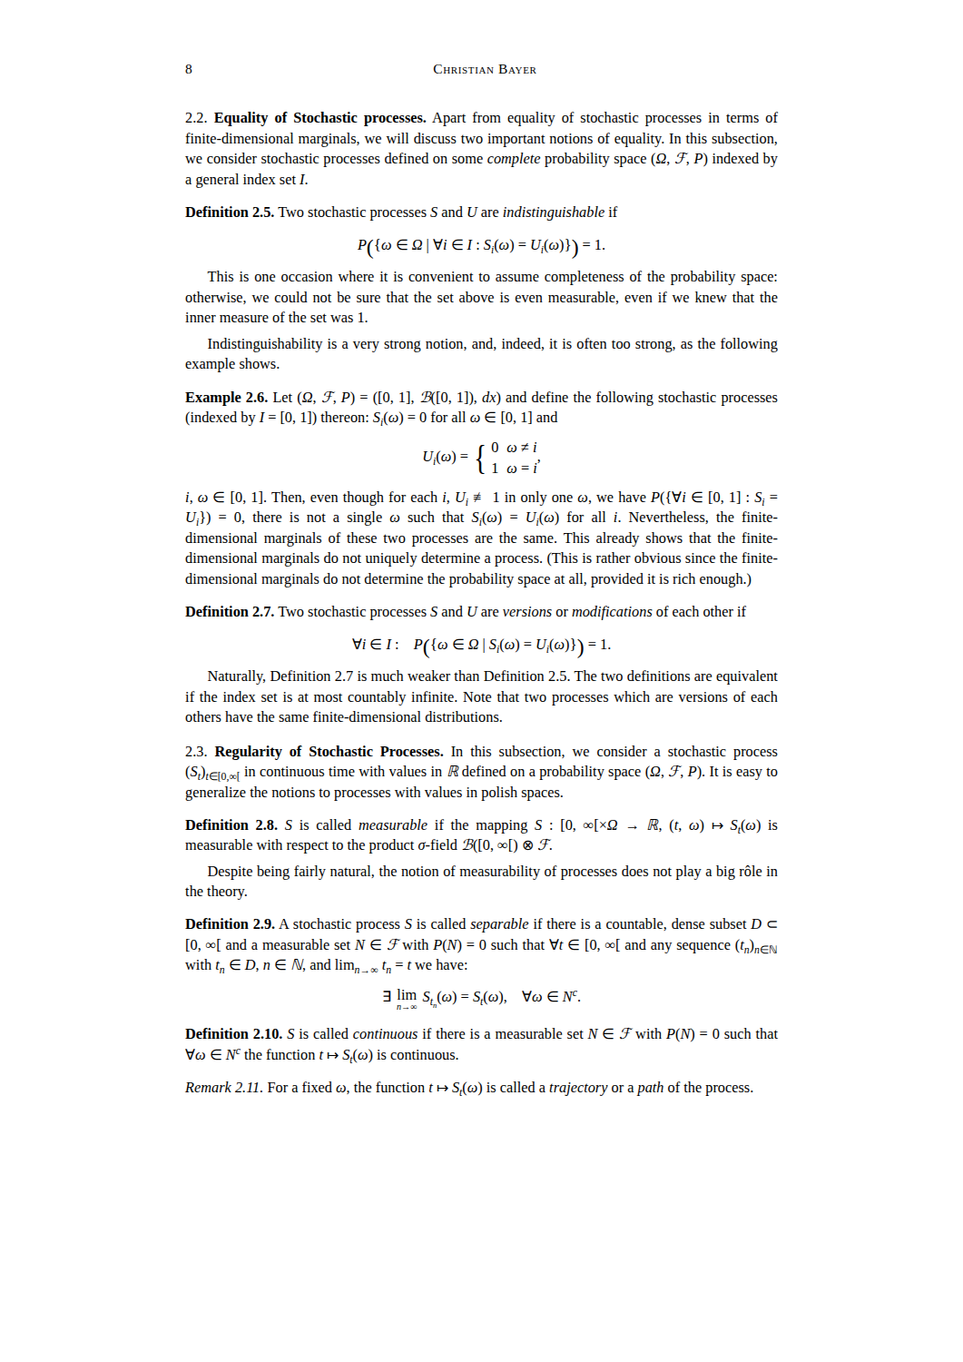8 Christian Bayer
2.2. Equality of Stochastic processes. Apart from equality of stochastic processes in terms of finite-dimensional marginals, we will discuss two important notions of equality. In this subsection, we consider stochastic processes defined on some complete probability space (Ω, ℱ, P) indexed by a general index set I.
Definition 2.5. Two stochastic processes S and U are indistinguishable if
P({ω ∈ Ω | ∀i ∈ I : Si(ω) = Ui(ω)}) = 1.
This is one occasion where it is convenient to assume completeness of the probability space: otherwise, we could not be sure that the set above is even measurable, even if we knew that the inner measure of the set was 1.
Indistinguishability is a very strong notion, and, indeed, it is often too strong, as the following example shows.
Example 2.6. Let (Ω, ℱ, P) = ([0, 1], ℬ([0, 1]), dx) and define the following stochastic processes (indexed by I = [0, 1]) thereon: Si(ω) = 0 for all ω ∈ [0, 1] and
Ui(ω) = {
| 0 | ω ≠ i |
| 1 | ω = i |
,
i, ω ∈ [0, 1]. Then, even though for each i, Ui ≢ 1 in only one ω, we have P({∀i ∈ [0, 1] : Si = Ui}) = 0, there is not a single ω such that Si(ω) = Ui(ω) for all i. Nevertheless, the finite-dimensional marginals of these two processes are the same. This already shows that the finite-dimensional marginals do not uniquely determine a process. (This is rather obvious since the finite-dimensional marginals do not determine the probability space at all, provided it is rich enough.)
Definition 2.7. Two stochastic processes S and U are versions or modifications of each other if
∀i ∈ I : P({ω ∈ Ω | Si(ω) = Ui(ω)}) = 1.
Naturally, Definition 2.7 is much weaker than Definition 2.5. The two definitions are equivalent if the index set is at most countably infinite. Note that two processes which are versions of each others have the same finite-dimensional distributions.
2.3. Regularity of Stochastic Processes. In this subsection, we consider a stochastic process (St)t∈[0,∞[ in continuous time with values in ℝ defined on a probability space (Ω, ℱ, P). It is easy to generalize the notions to processes with values in polish spaces.
Definition 2.8. S is called measurable if the mapping S : [0, ∞[×Ω → ℝ, (t, ω) ↦ St(ω) is measurable with respect to the product σ-field ℬ([0, ∞[) ⊗ ℱ.
Despite being fairly natural, the notion of measurability of processes does not play a big rôle in the theory.
Definition 2.9. A stochastic process S is called separable if there is a countable, dense subset D ⊂ [0, ∞[ and a measurable set N ∈ ℱ with P(N) = 0 such that ∀t ∈ [0, ∞[ and any sequence (tn)n∈ℕ with tn ∈ D, n ∈ ℕ, and limn→∞ tn = t we have:
∃ lim n→∞ Stn(ω) = St(ω), ∀ω ∈ Nc.
Definition 2.10. S is called continuous if there is a measurable set N ∈ ℱ with P(N) = 0 such that ∀ω ∈ Nc the function t ↦ St(ω) is continuous.
Remark 2.11. For a fixed ω, the function t ↦ St(ω) is called a trajectory or a path of the process.